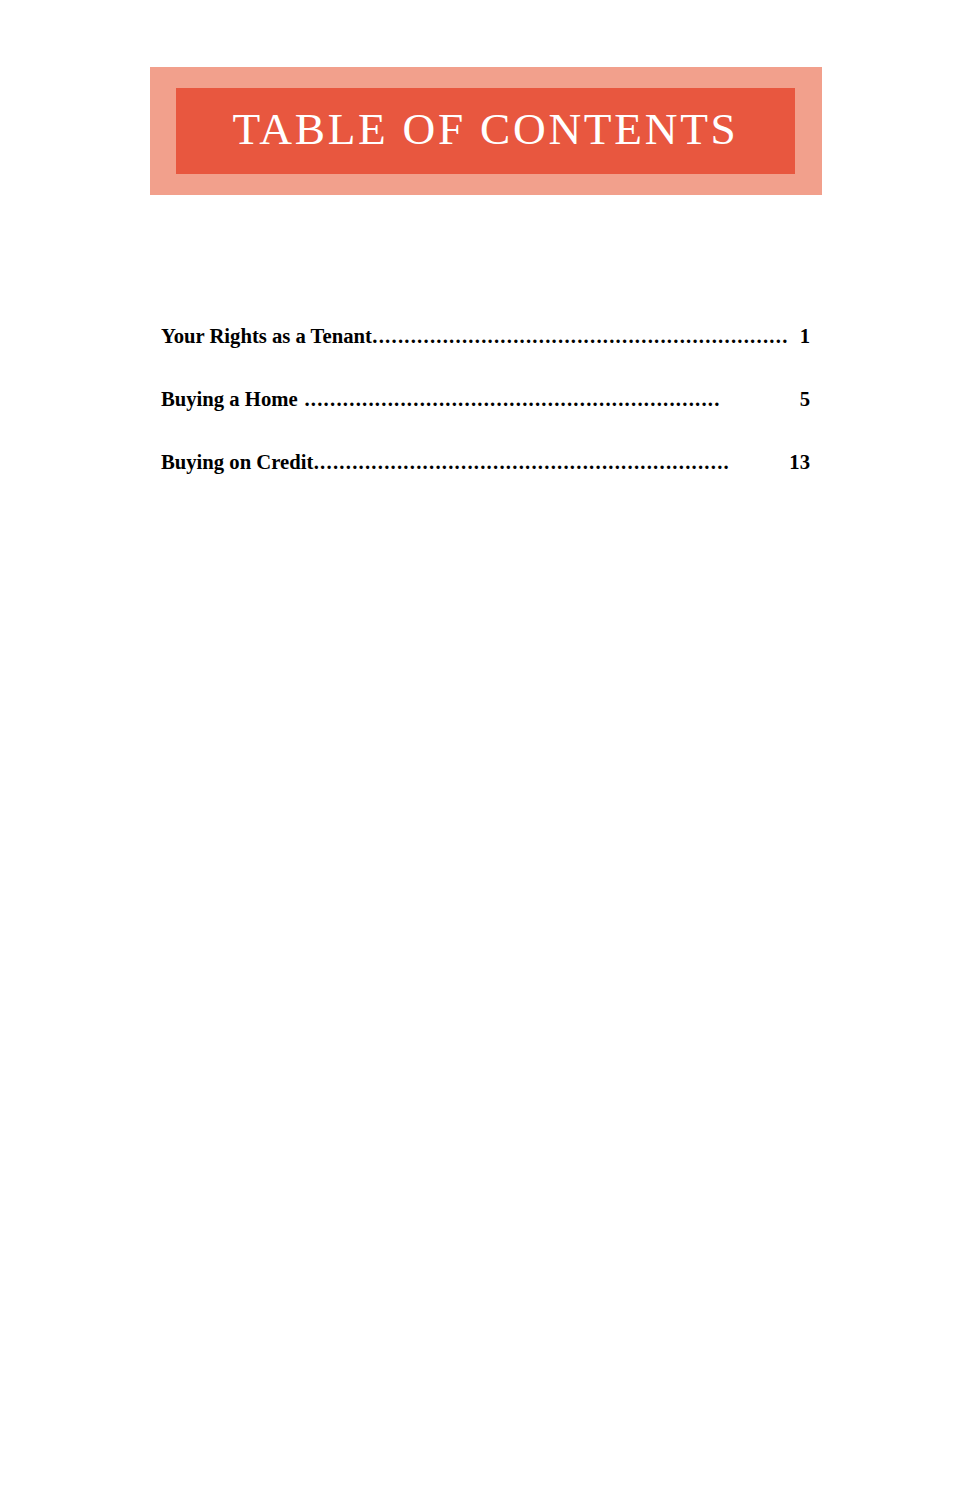TABLE OF CONTENTS
Your Rights as a Tenant................................................................. 1
Buying a Home ................................................................. 5
Buying on Credit................................................................. 13